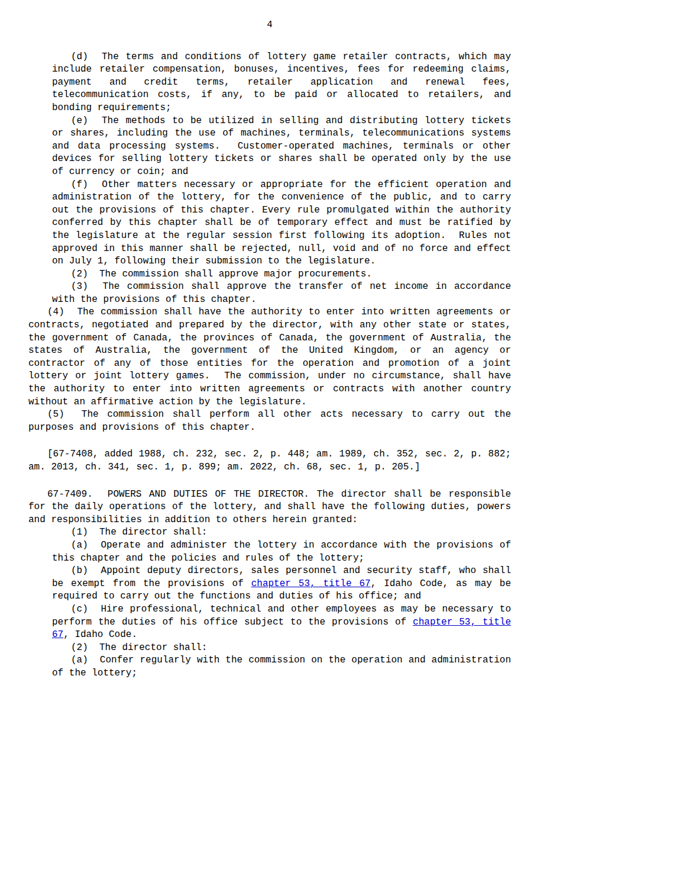4
(d) The terms and conditions of lottery game retailer contracts, which may include retailer compensation, bonuses, incentives, fees for redeeming claims, payment and credit terms, retailer application and renewal fees, telecommunication costs, if any, to be paid or allocated to retailers, and bonding requirements;
(e) The methods to be utilized in selling and distributing lottery tickets or shares, including the use of machines, terminals, telecommunications systems and data processing systems. Customer-operated machines, terminals or other devices for selling lottery tickets or shares shall be operated only by the use of currency or coin; and
(f) Other matters necessary or appropriate for the efficient operation and administration of the lottery, for the convenience of the public, and to carry out the provisions of this chapter. Every rule promulgated within the authority conferred by this chapter shall be of temporary effect and must be ratified by the legislature at the regular session first following its adoption. Rules not approved in this manner shall be rejected, null, void and of no force and effect on July 1, following their submission to the legislature.
(2) The commission shall approve major procurements.
(3) The commission shall approve the transfer of net income in accordance with the provisions of this chapter.
(4) The commission shall have the authority to enter into written agreements or contracts, negotiated and prepared by the director, with any other state or states, the government of Canada, the provinces of Canada, the government of Australia, the states of Australia, the government of the United Kingdom, or an agency or contractor of any of those entities for the operation and promotion of a joint lottery or joint lottery games. The commission, under no circumstance, shall have the authority to enter into written agreements or contracts with another country without an affirmative action by the legislature.
(5) The commission shall perform all other acts necessary to carry out the purposes and provisions of this chapter.
[67-7408, added 1988, ch. 232, sec. 2, p. 448; am. 1989, ch. 352, sec. 2, p. 882; am. 2013, ch. 341, sec. 1, p. 899; am. 2022, ch. 68, sec. 1, p. 205.]
67-7409. POWERS AND DUTIES OF THE DIRECTOR. The director shall be responsible for the daily operations of the lottery, and shall have the following duties, powers and responsibilities in addition to others herein granted:
(1) The director shall:
(a) Operate and administer the lottery in accordance with the provisions of this chapter and the policies and rules of the lottery;
(b) Appoint deputy directors, sales personnel and security staff, who shall be exempt from the provisions of chapter 53, title 67, Idaho Code, as may be required to carry out the functions and duties of his office; and
(c) Hire professional, technical and other employees as may be necessary to perform the duties of his office subject to the provisions of chapter 53, title 67, Idaho Code.
(2) The director shall:
(a) Confer regularly with the commission on the operation and administration of the lottery;